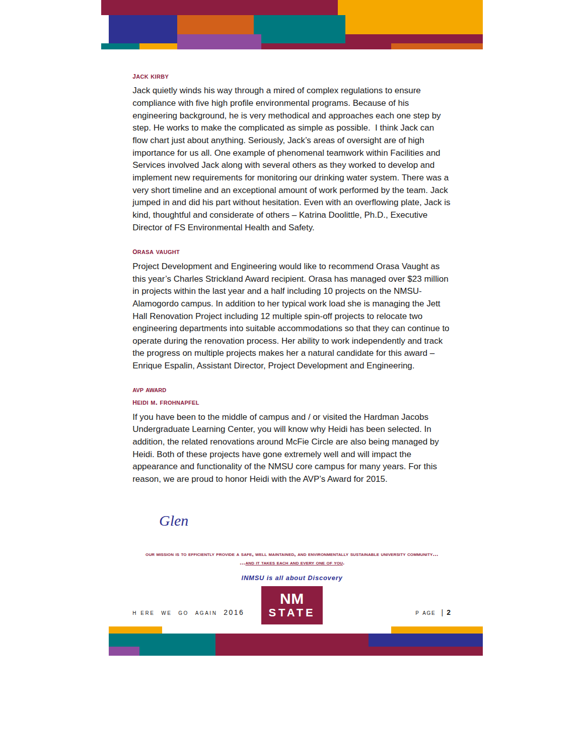Jack Kirby
Jack quietly winds his way through a mired of complex regulations to ensure compliance with five high profile environmental programs. Because of his engineering background, he is very methodical and approaches each one step by step. He works to make the complicated as simple as possible. I think Jack can flow chart just about anything. Seriously, Jack’s areas of oversight are of high importance for us all. One example of phenomenal teamwork within Facilities and Services involved Jack along with several others as they worked to develop and implement new requirements for monitoring our drinking water system. There was a very short timeline and an exceptional amount of work performed by the team. Jack jumped in and did his part without hesitation. Even with an overflowing plate, Jack is kind, thoughtful and considerate of others – Katrina Doolittle, Ph.D., Executive Director of FS Environmental Health and Safety.
Orasa Vaught
Project Development and Engineering would like to recommend Orasa Vaught as this year’s Charles Strickland Award recipient. Orasa has managed over $23 million in projects within the last year and a half including 10 projects on the NMSU-Alamogordo campus. In addition to her typical work load she is managing the Jett Hall Renovation Project including 12 multiple spin-off projects to relocate two engineering departments into suitable accommodations so that they can continue to operate during the renovation process. Her ability to work independently and track the progress on multiple projects makes her a natural candidate for this award – Enrique Espalin, Assistant Director, Project Development and Engineering.
AVP Award
Heidi M. Frohnapfel
If you have been to the middle of campus and / or visited the Hardman Jacobs Undergraduate Learning Center, you will know why Heidi has been selected. In addition, the related renovations around McFie Circle are also being managed by Heidi. Both of these projects have gone extremely well and will impact the appearance and functionality of the NMSU core campus for many years. For this reason, we are proud to honor Heidi with the AVP’s Award for 2015.
Glen
Our mission is to efficiently provide a safe, well maintained, and environmentally sustainable university community…
…and it takes each and every one of you.
lNMSU is all about Discovery
NM STATE
H ere we go again 2016 P age | 2